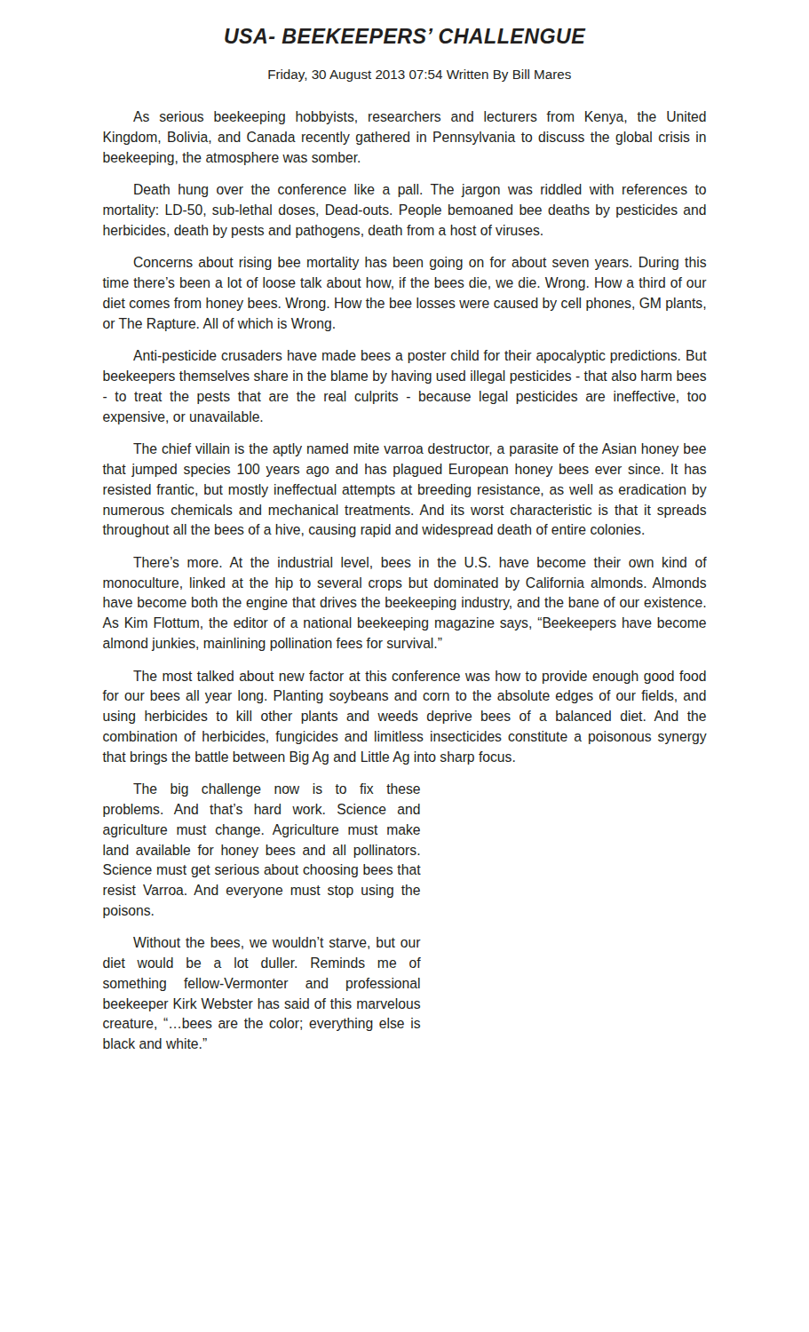USA- BEEKEEPERS’ CHALLENGUE
Friday, 30 August 2013 07:54 Written By Bill Mares
As serious beekeeping hobbyists, researchers and lecturers from Kenya, the United Kingdom, Bolivia, and Canada recently gathered in Pennsylvania to discuss the global crisis in beekeeping, the atmosphere was somber.
Death hung over the conference like a pall. The jargon was riddled with references to mortality: LD-50, sub-lethal doses, Dead-outs. People bemoaned bee deaths by pesticides and herbicides, death by pests and pathogens, death from a host of viruses.
Concerns about rising bee mortality has been going on for about seven years. During this time there’s been a lot of loose talk about how, if the bees die, we die. Wrong. How a third of our diet comes from honey bees. Wrong. How the bee losses were caused by cell phones, GM plants, or The Rapture. All of which is Wrong.
Anti-pesticide crusaders have made bees a poster child for their apocalyptic predictions. But beekeepers themselves share in the blame by having used illegal pesticides - that also harm bees - to treat the pests that are the real culprits - because legal pesticides are ineffective, too expensive, or unavailable.
The chief villain is the aptly named mite varroa destructor, a parasite of the Asian honey bee that jumped species 100 years ago and has plagued European honey bees ever since. It has resisted frantic, but mostly ineffectual attempts at breeding resistance, as well as eradication by numerous chemicals and mechanical treatments. And its worst characteristic is that it spreads throughout all the bees of a hive, causing rapid and widespread death of entire colonies.
There’s more. At the industrial level, bees in the U.S. have become their own kind of monoculture, linked at the hip to several crops but dominated by California almonds. Almonds have become both the engine that drives the beekeeping industry, and the bane of our existence. As Kim Flottum, the editor of a national beekeeping magazine says, “Beekeepers have become almond junkies, mainlining pollination fees for survival.”
The most talked about new factor at this conference was how to provide enough good food for our bees all year long. Planting soybeans and corn to the absolute edges of our fields, and using herbicides to kill other plants and weeds deprive bees of a balanced diet. And the combination of herbicides, fungicides and limitless insecticides constitute a poisonous synergy that brings the battle between Big Ag and Little Ag into sharp focus.
The big challenge now is to fix these problems. And that’s hard work. Science and agriculture must change. Agriculture must make land available for honey bees and all pollinators. Science must get serious about choosing bees that resist Varroa. And everyone must stop using the poisons.
Without the bees, we wouldn’t starve, but our diet would be a lot duller. Reminds me of something fellow-Vermonter and professional beekeeper Kirk Webster has said of this marvelous creature, “…bees are the color; everything else is black and white.”